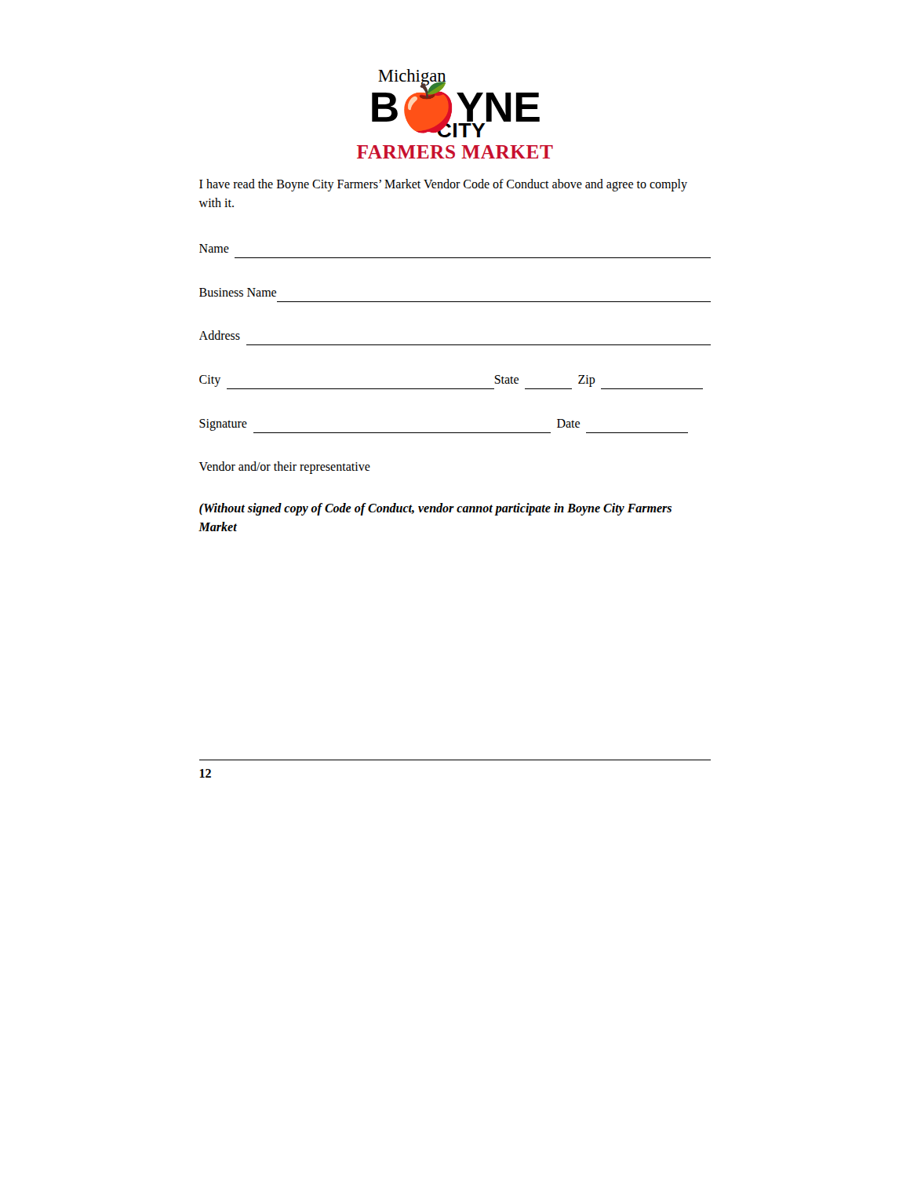Michigan B🍎YNE CITY FARMERS MARKET
I have read the Boyne City Farmers’ Market Vendor Code of Conduct above and agree to comply with it.
Name
Business Name
Address
City State Zip
Signature Date
Vendor and/or their representative
(Without signed copy of Code of Conduct, vendor cannot participate in Boyne City Farmers Market
12